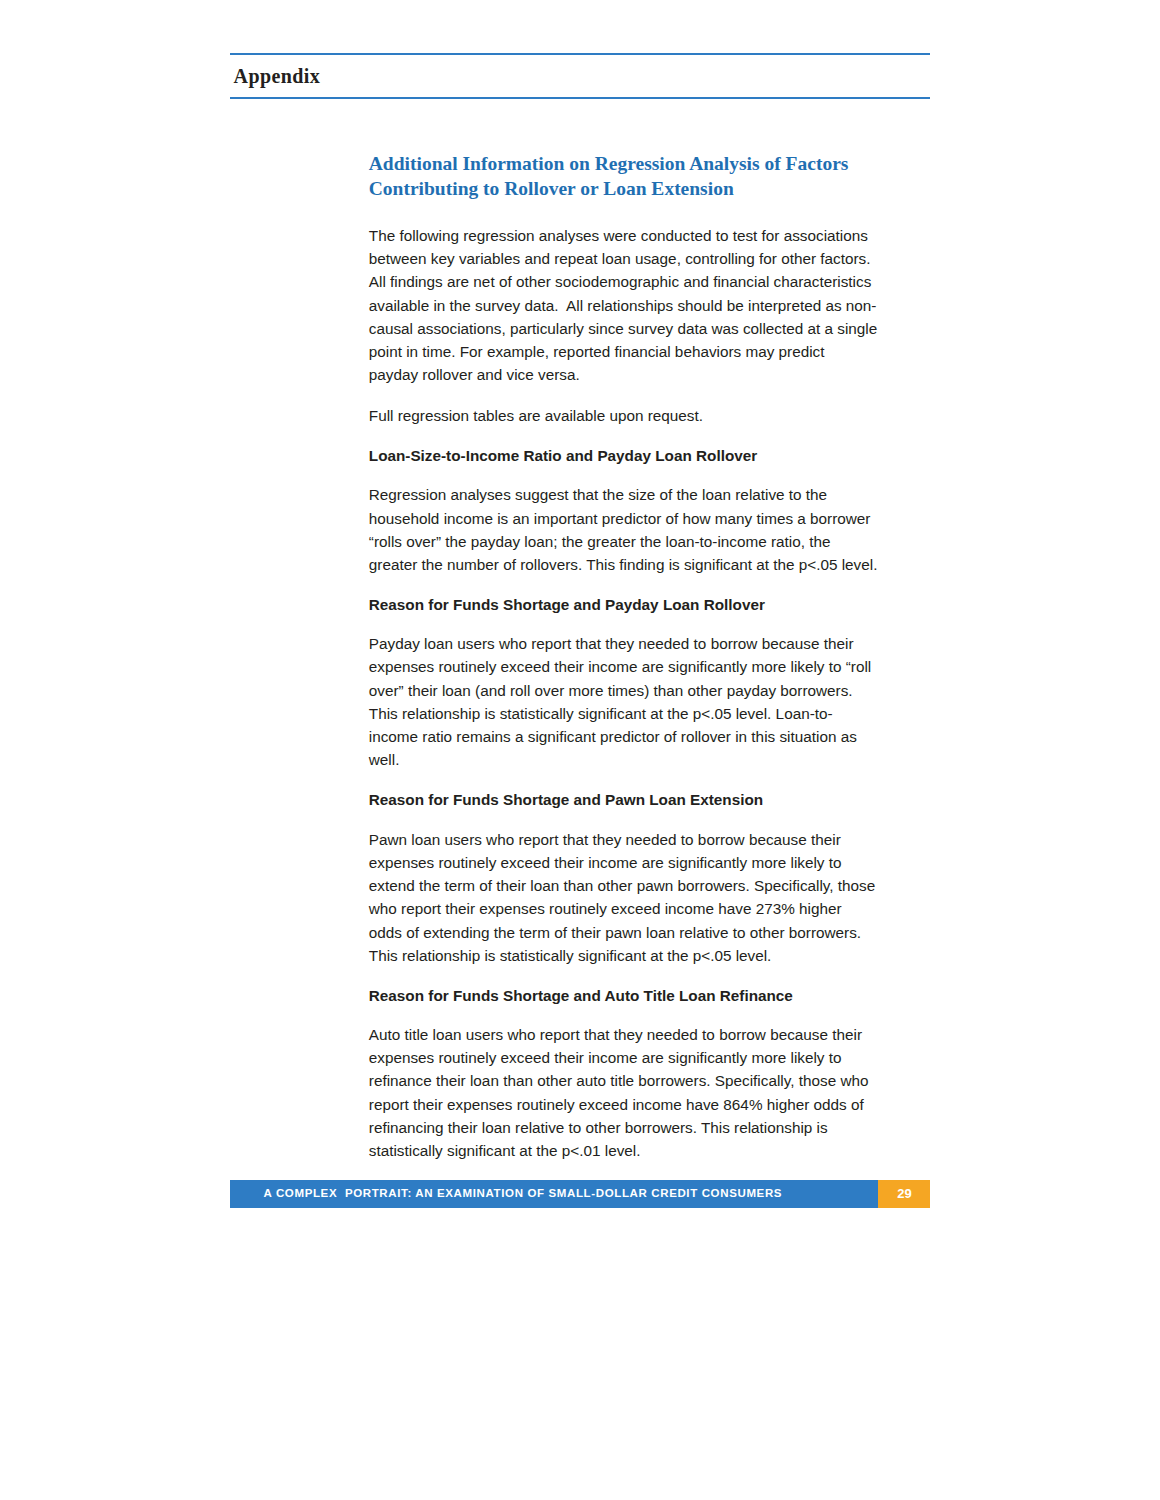Appendix
Additional Information on Regression Analysis of Factors
Contributing to Rollover or Loan Extension
The following regression analyses were conducted to test for associations between key variables and repeat loan usage, controlling for other factors. All findings are net of other sociodemographic and financial characteristics available in the survey data. All relationships should be interpreted as non-causal associations, particularly since survey data was collected at a single point in time. For example, reported financial behaviors may predict payday rollover and vice versa.
Full regression tables are available upon request.
Loan-Size-to-Income Ratio and Payday Loan Rollover
Regression analyses suggest that the size of the loan relative to the household income is an important predictor of how many times a borrower “rolls over” the payday loan; the greater the loan-to-income ratio, the greater the number of rollovers. This finding is significant at the p<.05 level.
Reason for Funds Shortage and Payday Loan Rollover
Payday loan users who report that they needed to borrow because their expenses routinely exceed their income are significantly more likely to “roll over” their loan (and roll over more times) than other payday borrowers. This relationship is statistically significant at the p<.05 level. Loan-to-income ratio remains a significant predictor of rollover in this situation as well.
Reason for Funds Shortage and Pawn Loan Extension
Pawn loan users who report that they needed to borrow because their expenses routinely exceed their income are significantly more likely to extend the term of their loan than other pawn borrowers. Specifically, those who report their expenses routinely exceed income have 273% higher odds of extending the term of their pawn loan relative to other borrowers. This relationship is statistically significant at the p<.05 level.
Reason for Funds Shortage and Auto Title Loan Refinance
Auto title loan users who report that they needed to borrow because their expenses routinely exceed their income are significantly more likely to refinance their loan than other auto title borrowers. Specifically, those who report their expenses routinely exceed income have 864% higher odds of refinancing their loan relative to other borrowers. This relationship is statistically significant at the p<.01 level.
A Complex Portrait: An Examination of Small-Dollar Credit Consumers
29